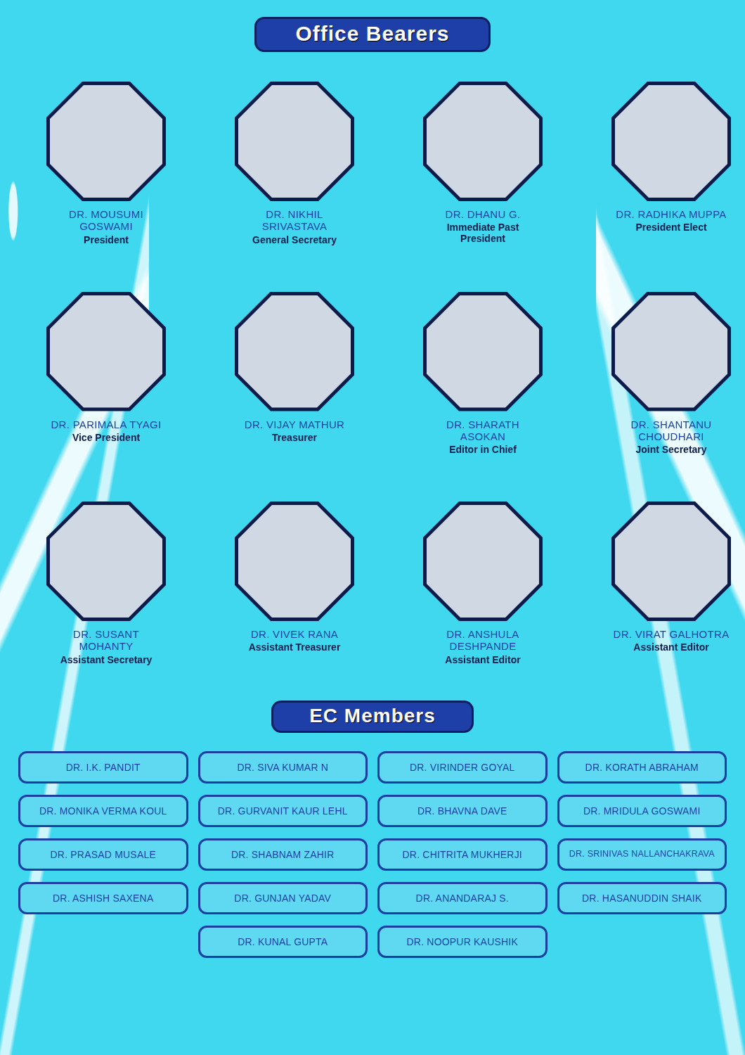Office Bearers
Dr. Mousumi Goswami
President
Dr. Nikhil Srivastava
General Secretary
Dr. Dhanu G.
Immediate Past President
Dr. Radhika Muppa
President Elect
Dr. Parimala Tyagi
Vice President
Dr. Vijay Mathur
Treasurer
Dr. Sharath Asokan
Editor in Chief
Dr. Shantanu Choudhari
Joint Secretary
Dr. Susant Mohanty
Assistant Secretary
Dr. Vivek Rana
Assistant Treasurer
Dr. Anshula Deshpande
Assistant Editor
Dr. Virat Galhotra
Assistant Editor
EC Members
Dr. I.K. Pandit
Dr. Siva Kumar N
Dr. Virinder Goyal
Dr. Korath Abraham
Dr. Monika Verma Koul
Dr. Gurvanit Kaur Lehl
Dr. Bhavna Dave
Dr. Mridula Goswami
Dr. Prasad Musale
Dr. Shabnam Zahir
Dr. Chitrita Mukherji
Dr. Srinivas Nallanchakrava
Dr. Ashish Saxena
Dr. Gunjan Yadav
Dr. Anandaraj S.
Dr. Hasanuddin Shaik
Dr. Kunal Gupta
Dr. Noopur Kaushik